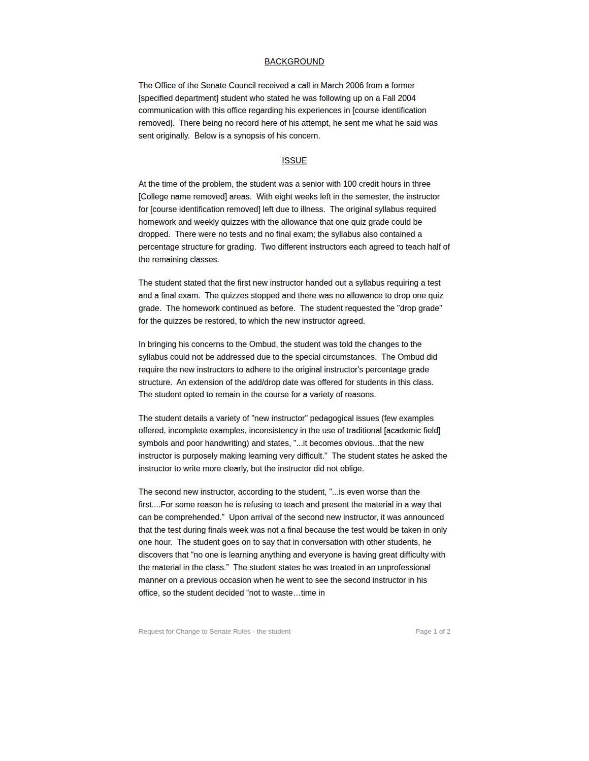BACKGROUND
The Office of the Senate Council received a call in March 2006 from a former [specified department] student who stated he was following up on a Fall 2004 communication with this office regarding his experiences in [course identification removed]. There being no record here of his attempt, he sent me what he said was sent originally. Below is a synopsis of his concern.
ISSUE
At the time of the problem, the student was a senior with 100 credit hours in three [College name removed] areas. With eight weeks left in the semester, the instructor for [course identification removed] left due to illness. The original syllabus required homework and weekly quizzes with the allowance that one quiz grade could be dropped. There were no tests and no final exam; the syllabus also contained a percentage structure for grading. Two different instructors each agreed to teach half of the remaining classes.
The student stated that the first new instructor handed out a syllabus requiring a test and a final exam. The quizzes stopped and there was no allowance to drop one quiz grade. The homework continued as before. The student requested the "drop grade" for the quizzes be restored, to which the new instructor agreed.
In bringing his concerns to the Ombud, the student was told the changes to the syllabus could not be addressed due to the special circumstances. The Ombud did require the new instructors to adhere to the original instructor's percentage grade structure. An extension of the add/drop date was offered for students in this class. The student opted to remain in the course for a variety of reasons.
The student details a variety of "new instructor" pedagogical issues (few examples offered, incomplete examples, inconsistency in the use of traditional [academic field] symbols and poor handwriting) and states, "...it becomes obvious...that the new instructor is purposely making learning very difficult." The student states he asked the instructor to write more clearly, but the instructor did not oblige.
The second new instructor, according to the student, "...is even worse than the first....For some reason he is refusing to teach and present the material in a way that can be comprehended." Upon arrival of the second new instructor, it was announced that the test during finals week was not a final because the test would be taken in only one hour. The student goes on to say that in conversation with other students, he discovers that “no one is learning anything and everyone is having great difficulty with the material in the class.” The student states he was treated in an unprofessional manner on a previous occasion when he went to see the second instructor in his office, so the student decided “not to waste…time in
Request for Change to Senate Rules - the student
Page 1 of 2